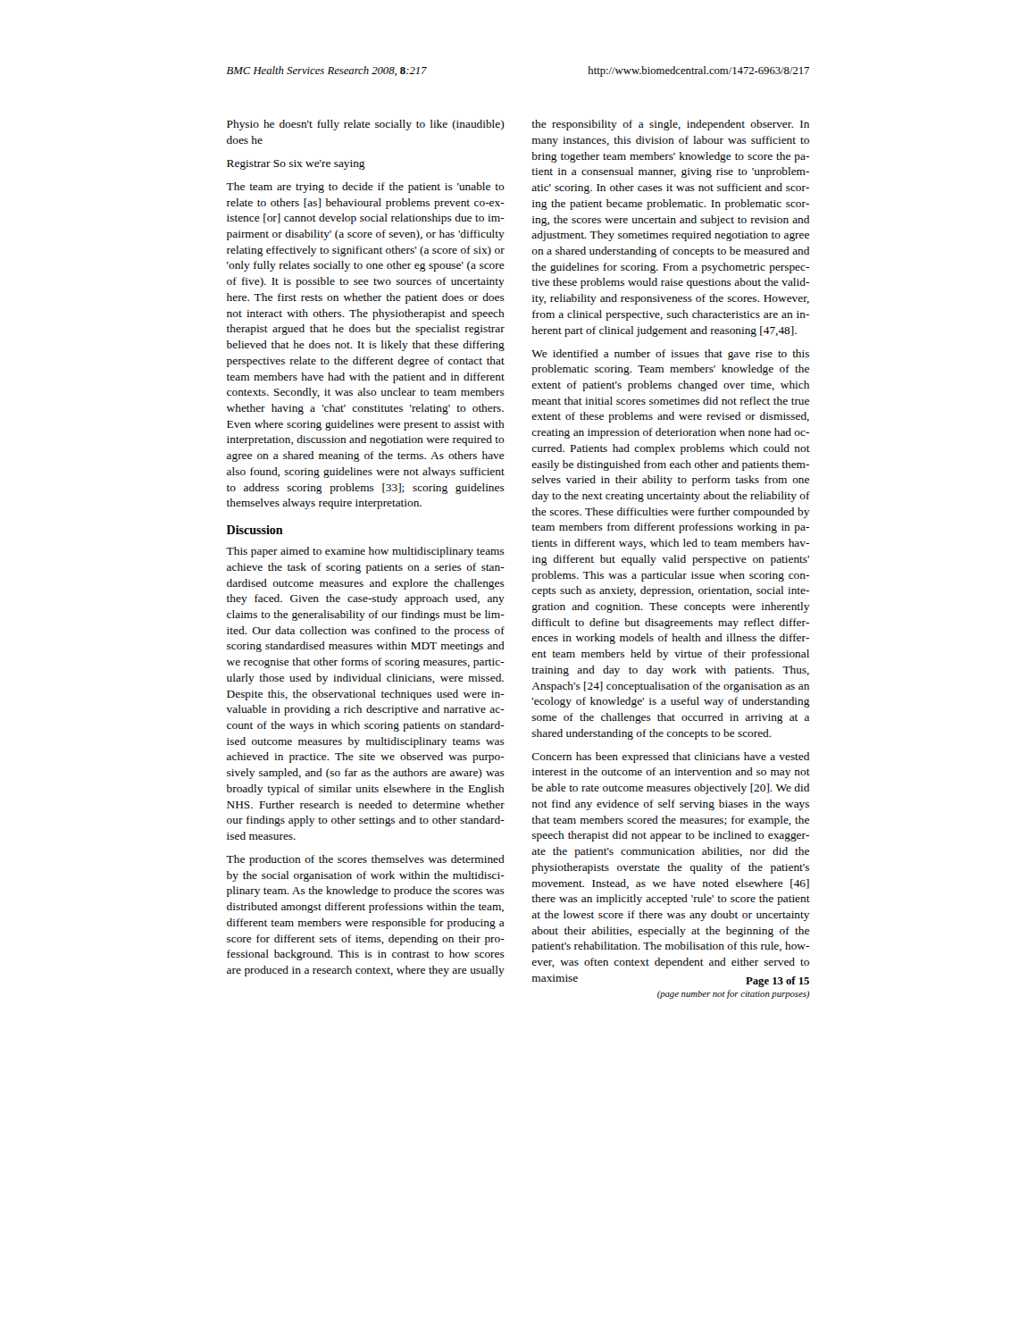BMC Health Services Research 2008, 8:217
http://www.biomedcentral.com/1472-6963/8/217
Physio he doesn't fully relate socially to like (inaudible) does he
Registrar So six we're saying
The team are trying to decide if the patient is 'unable to relate to others [as] behavioural problems prevent co-existence [or] cannot develop social relationships due to impairment or disability' (a score of seven), or has 'difficulty relating effectively to significant others' (a score of six) or 'only fully relates socially to one other eg spouse' (a score of five). It is possible to see two sources of uncertainty here. The first rests on whether the patient does or does not interact with others. The physiotherapist and speech therapist argued that he does but the specialist registrar believed that he does not. It is likely that these differing perspectives relate to the different degree of contact that team members have had with the patient and in different contexts. Secondly, it was also unclear to team members whether having a 'chat' constitutes 'relating' to others. Even where scoring guidelines were present to assist with interpretation, discussion and negotiation were required to agree on a shared meaning of the terms. As others have also found, scoring guidelines were not always sufficient to address scoring problems [33]; scoring guidelines themselves always require interpretation.
Discussion
This paper aimed to examine how multidisciplinary teams achieve the task of scoring patients on a series of standardised outcome measures and explore the challenges they faced. Given the case-study approach used, any claims to the generalisability of our findings must be limited. Our data collection was confined to the process of scoring standardised measures within MDT meetings and we recognise that other forms of scoring measures, particularly those used by individual clinicians, were missed. Despite this, the observational techniques used were invaluable in providing a rich descriptive and narrative account of the ways in which scoring patients on standardised outcome measures by multidisciplinary teams was achieved in practice. The site we observed was purposively sampled, and (so far as the authors are aware) was broadly typical of similar units elsewhere in the English NHS. Further research is needed to determine whether our findings apply to other settings and to other standardised measures.
The production of the scores themselves was determined by the social organisation of work within the multidisciplinary team. As the knowledge to produce the scores was distributed amongst different professions within the team, different team members were responsible for producing a score for different sets of items, depending on their professional background. This is in contrast to how scores are produced in a research context, where they are usually the responsibility of a single, independent observer. In many instances, this division of labour was sufficient to bring together team members' knowledge to score the patient in a consensual manner, giving rise to 'unproblematic' scoring. In other cases it was not sufficient and scoring the patient became problematic. In problematic scoring, the scores were uncertain and subject to revision and adjustment. They sometimes required negotiation to agree on a shared understanding of concepts to be measured and the guidelines for scoring. From a psychometric perspective these problems would raise questions about the validity, reliability and responsiveness of the scores. However, from a clinical perspective, such characteristics are an inherent part of clinical judgement and reasoning [47,48].
We identified a number of issues that gave rise to this problematic scoring. Team members' knowledge of the extent of patient's problems changed over time, which meant that initial scores sometimes did not reflect the true extent of these problems and were revised or dismissed, creating an impression of deterioration when none had occurred. Patients had complex problems which could not easily be distinguished from each other and patients themselves varied in their ability to perform tasks from one day to the next creating uncertainty about the reliability of the scores. These difficulties were further compounded by team members from different professions working in patients in different ways, which led to team members having different but equally valid perspective on patients' problems. This was a particular issue when scoring concepts such as anxiety, depression, orientation, social integration and cognition. These concepts were inherently difficult to define but disagreements may reflect differences in working models of health and illness the different team members held by virtue of their professional training and day to day work with patients. Thus, Anspach's [24] conceptualisation of the organisation as an 'ecology of knowledge' is a useful way of understanding some of the challenges that occurred in arriving at a shared understanding of the concepts to be scored.
Concern has been expressed that clinicians have a vested interest in the outcome of an intervention and so may not be able to rate outcome measures objectively [20]. We did not find any evidence of self serving biases in the ways that team members scored the measures; for example, the speech therapist did not appear to be inclined to exaggerate the patient's communication abilities, nor did the physiotherapists overstate the quality of the patient's movement. Instead, as we have noted elsewhere [46] there was an implicitly accepted 'rule' to score the patient at the lowest score if there was any doubt or uncertainty about their abilities, especially at the beginning of the patient's rehabilitation. The mobilisation of this rule, however, was often context dependent and either served to maximise
Page 13 of 15
(page number not for citation purposes)